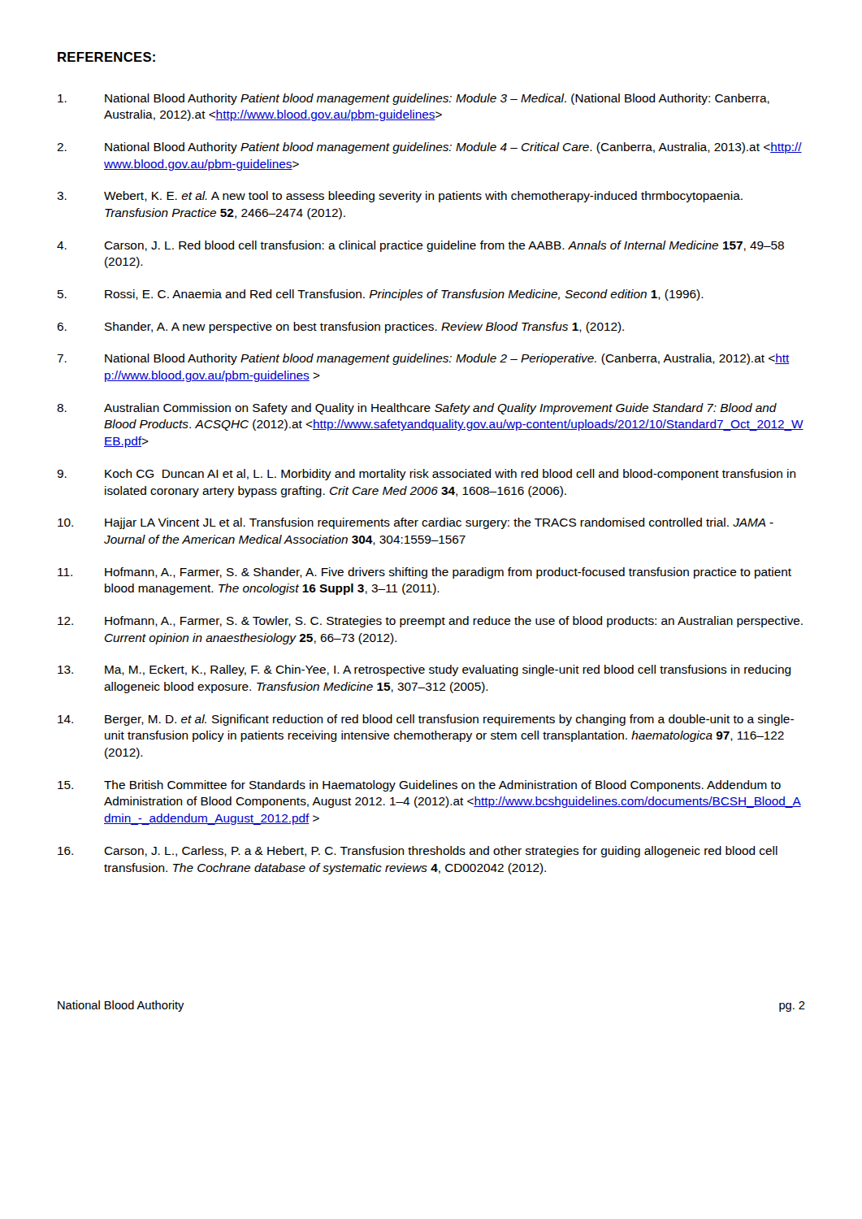REFERENCES:
1. National Blood Authority Patient blood management guidelines: Module 3 – Medical. (National Blood Authority: Canberra, Australia, 2012).at <http://www.blood.gov.au/pbm-guidelines>
2. National Blood Authority Patient blood management guidelines: Module 4 – Critical Care. (Canberra, Australia, 2013).at <http://www.blood.gov.au/pbm-guidelines>
3. Webert, K. E. et al. A new tool to assess bleeding severity in patients with chemotherapy-induced thrmbocytopaenia. Transfusion Practice 52, 2466–2474 (2012).
4. Carson, J. L. Red blood cell transfusion: a clinical practice guideline from the AABB. Annals of Internal Medicine 157, 49–58 (2012).
5. Rossi, E. C. Anaemia and Red cell Transfusion. Principles of Transfusion Medicine, Second edition 1, (1996).
6. Shander, A. A new perspective on best transfusion practices. Review Blood Transfus 1, (2012).
7. National Blood Authority Patient blood management guidelines: Module 2 – Perioperative. (Canberra, Australia, 2012).at <http://www.blood.gov.au/pbm-guidelines >
8. Australian Commission on Safety and Quality in Healthcare Safety and Quality Improvement Guide Standard 7: Blood and Blood Products. ACSQHC (2012).at <http://www.safetyandquality.gov.au/wp-content/uploads/2012/10/Standard7_Oct_2012_WEB.pdf>
9. Koch CG Duncan AI et al, L. L. Morbidity and mortality risk associated with red blood cell and blood-component transfusion in isolated coronary artery bypass grafting. Crit Care Med 2006 34, 1608–1616 (2006).
10. Hajjar LA Vincent JL et al. Transfusion requirements after cardiac surgery: the TRACS randomised controlled trial. JAMA - Journal of the American Medical Association 304, 304:1559–1567
11. Hofmann, A., Farmer, S. & Shander, A. Five drivers shifting the paradigm from product-focused transfusion practice to patient blood management. The oncologist 16 Suppl 3, 3–11 (2011).
12. Hofmann, A., Farmer, S. & Towler, S. C. Strategies to preempt and reduce the use of blood products: an Australian perspective. Current opinion in anaesthesiology 25, 66–73 (2012).
13. Ma, M., Eckert, K., Ralley, F. & Chin-Yee, I. A retrospective study evaluating single-unit red blood cell transfusions in reducing allogeneic blood exposure. Transfusion Medicine 15, 307–312 (2005).
14. Berger, M. D. et al. Significant reduction of red blood cell transfusion requirements by changing from a double-unit to a single-unit transfusion policy in patients receiving intensive chemotherapy or stem cell transplantation. haematologica 97, 116–122 (2012).
15. The British Committee for Standards in Haematology Guidelines on the Administration of Blood Components. Addendum to Administration of Blood Components, August 2012. 1–4 (2012).at <http://www.bcshguidelines.com/documents/BCSH_Blood_Admin_-_addendum_August_2012.pdf >
16. Carson, J. L., Carless, P. a & Hebert, P. C. Transfusion thresholds and other strategies for guiding allogeneic red blood cell transfusion. The Cochrane database of systematic reviews 4, CD002042 (2012).
National Blood Authority pg. 2